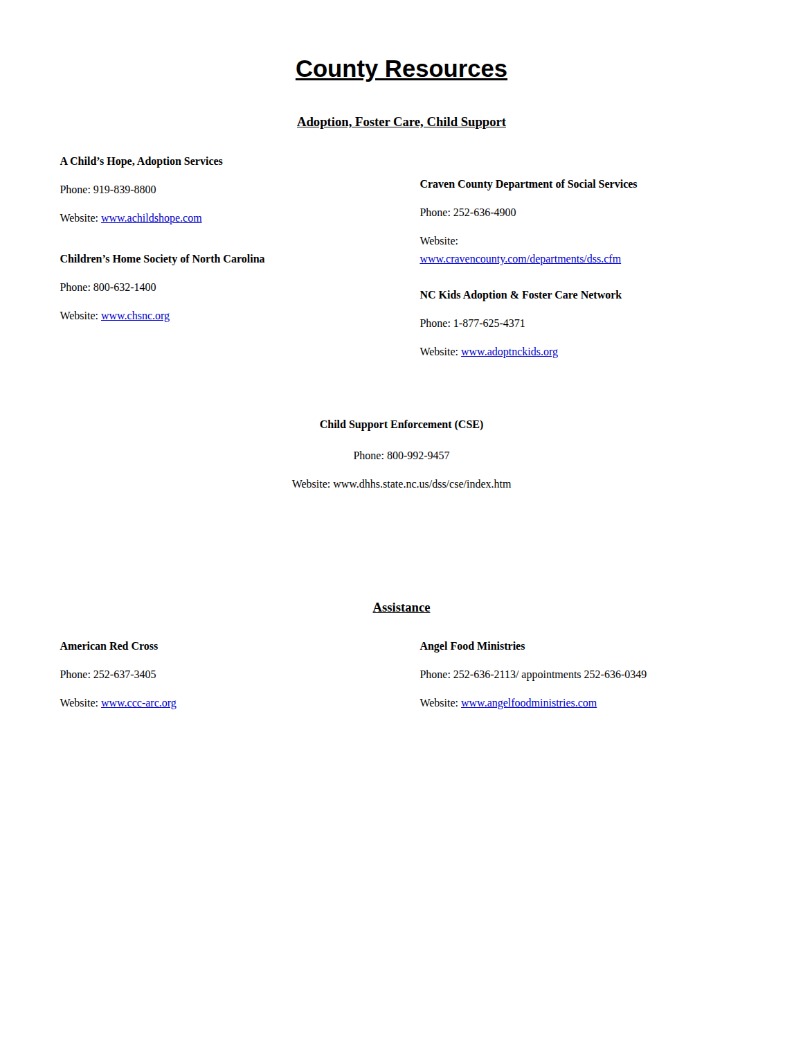County Resources
Adoption, Foster Care, Child Support
A Child’s Hope, Adoption Services
Phone: 919-839-8800
Website: www.achildshope.com
Children’s Home Society of North Carolina
Phone: 800-632-1400
Website: www.chsnc.org
Craven County Department of Social Services
Phone: 252-636-4900
Website:
www.cravencounty.com/departments/dss.cfm
NC Kids Adoption & Foster Care Network
Phone: 1-877-625-4371
Website: www.adoptnckids.org
Child Support Enforcement (CSE)
Phone: 800-992-9457
Website: www.dhhs.state.nc.us/dss/cse/index.htm
Assistance
American Red Cross
Phone: 252-637-3405
Website: www.ccc-arc.org
Angel Food Ministries
Phone: 252-636-2113/ appointments 252-636-0349
Website: www.angelfoodministries.com